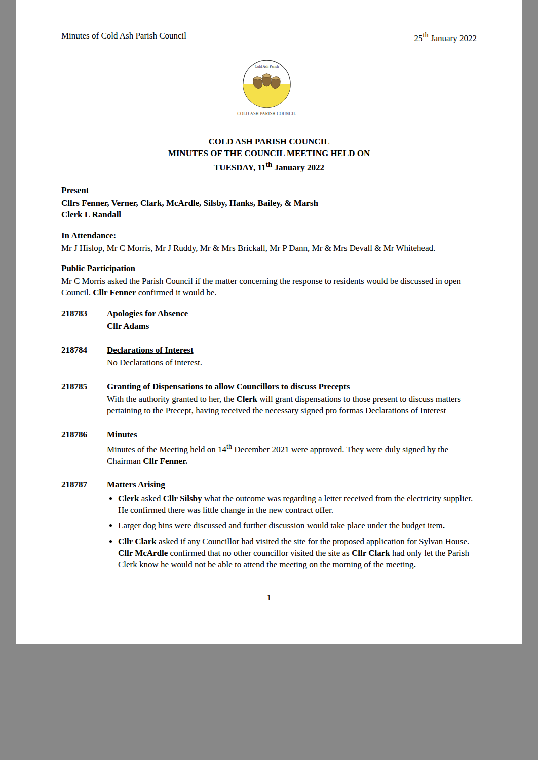Minutes of Cold Ash Parish Council
25th January 2022
Cold Ash Parish COLD ASH PARISH COUNCIL
COLD ASH PARISH COUNCIL MINUTES OF THE COUNCIL MEETING HELD ON TUESDAY, 11th January 2022
Present
Cllrs Fenner, Verner, Clark, McArdle, Silsby, Hanks, Bailey, & Marsh
Clerk L Randall
In Attendance:
Mr J Hislop, Mr C Morris, Mr J Ruddy, Mr & Mrs Brickall, Mr P Dann, Mr & Mrs Devall & Mr Whitehead.
Public Participation
Mr C Morris asked the Parish Council if the matter concerning the response to residents would be discussed in open Council. Cllr Fenner confirmed it would be.
218783
Apologies for Absence
Cllr Adams
218784
Declarations of Interest
No Declarations of interest.
218785
Granting of Dispensations to allow Councillors to discuss Precepts
With the authority granted to her, the Clerk will grant dispensations to those present to discuss matters pertaining to the Precept, having received the necessary signed pro formas Declarations of Interest
218786
Minutes
Minutes of the Meeting held on 14th December 2021 were approved. They were duly signed by the Chairman Cllr Fenner.
218787
Matters Arising
Clerk asked Cllr Silsby what the outcome was regarding a letter received from the electricity supplier. He confirmed there was little change in the new contract offer.
Larger dog bins were discussed and further discussion would take place under the budget item.
Cllr Clark asked if any Councillor had visited the site for the proposed application for Sylvan House. Cllr McArdle confirmed that no other councillor visited the site as Cllr Clark had only let the Parish Clerk know he would not be able to attend the meeting on the morning of the meeting.
1